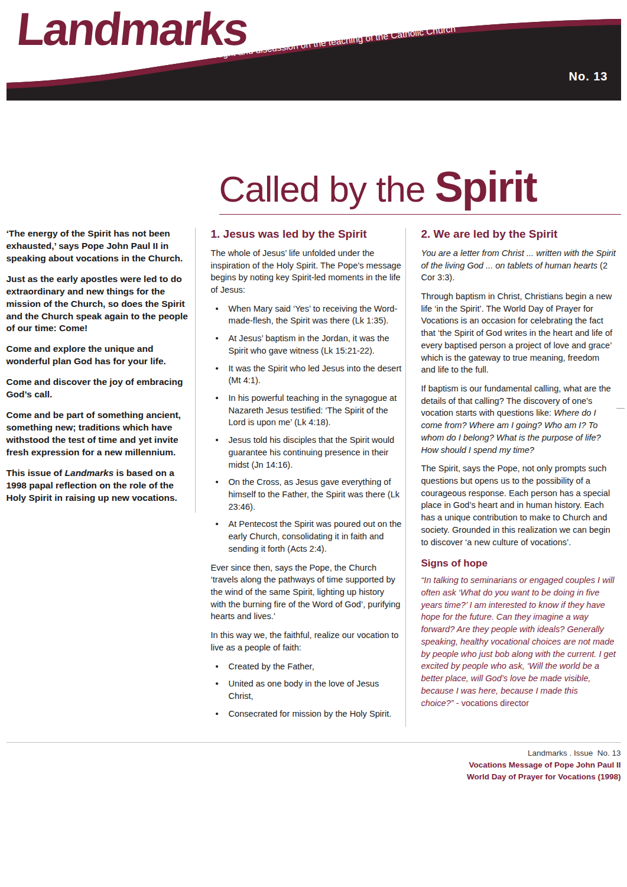Landmarks
A stimulus for thought and discussion on the teaching of the Catholic Church
No. 13
Called by the Spirit
‘The energy of the Spirit has not been exhausted,’ says Pope John Paul II in speaking about vocations in the Church.
Just as the early apostles were led to do extraordinary and new things for the mission of the Church, so does the Spirit and the Church speak again to the people of our time: Come!
Come and explore the unique and wonderful plan God has for your life.
Come and discover the joy of embracing God’s call.
Come and be part of something ancient, something new; traditions which have withstood the test of time and yet invite fresh expression for a new millennium.
This issue of Landmarks is based on a 1998 papal reflection on the role of the Holy Spirit in raising up new vocations.
1. Jesus was led by the Spirit
The whole of Jesus’ life unfolded under the inspiration of the Holy Spirit. The Pope’s message begins by noting key Spirit-led moments in the life of Jesus:
When Mary said ‘Yes’ to receiving the Word-made-flesh, the Spirit was there (Lk 1:35).
At Jesus’ baptism in the Jordan, it was the Spirit who gave witness (Lk 15:21-22).
It was the Spirit who led Jesus into the desert (Mt 4:1).
In his powerful teaching in the synagogue at Nazareth Jesus testified: ‘The Spirit of the Lord is upon me’ (Lk 4:18).
Jesus told his disciples that the Spirit would guarantee his continuing presence in their midst (Jn 14:16).
On the Cross, as Jesus gave everything of himself to the Father, the Spirit was there (Lk 23:46).
At Pentecost the Spirit was poured out on the early Church, consolidating it in faith and sending it forth (Acts 2:4).
Ever since then, says the Pope, the Church ‘travels along the pathways of time supported by the wind of the same Spirit, lighting up history with the burning fire of the Word of God’, purifying hearts and lives.’
In this way we, the faithful, realize our vocation to live as a people of faith:
Created by the Father,
United as one body in the love of Jesus Christ,
Consecrated for mission by the Holy Spirit.
2. We are led by the Spirit
You are a letter from Christ ... written with the Spirit of the living God ... on tablets of human hearts (2 Cor 3:3).
Through baptism in Christ, Christians begin a new life ‘in the Spirit’. The World Day of Prayer for Vocations is an occasion for celebrating the fact that ‘the Spirit of God writes in the heart and life of every baptised person a project of love and grace’ which is the gateway to true meaning, freedom and life to the full.
If baptism is our fundamental calling, what are the details of that calling? The discovery of one’s vocation starts with questions like: Where do I come from? Where am I going? Who am I? To whom do I belong? What is the purpose of life? How should I spend my time?
The Spirit, says the Pope, not only prompts such questions but opens us to the possibility of a courageous response. Each person has a special place in God’s heart and in human history. Each has a unique contribution to make to Church and society. Grounded in this realization we can begin to discover ‘a new culture of vocations’.
Signs of hope
“In talking to seminarians or engaged couples I will often ask ‘What do you want to be doing in five years time?’ I am interested to know if they have hope for the future. Can they imagine a way forward? Are they people with ideals? Generally speaking, healthy vocational choices are not made by people who just bob along with the current. I get excited by people who ask, ‘Will the world be a better place, will God’s love be made visible, because I was here, because I made this choice?” - vocations director
Landmarks . Issue No. 13
Vocations Message of Pope John Paul II
World Day of Prayer for Vocations (1998)